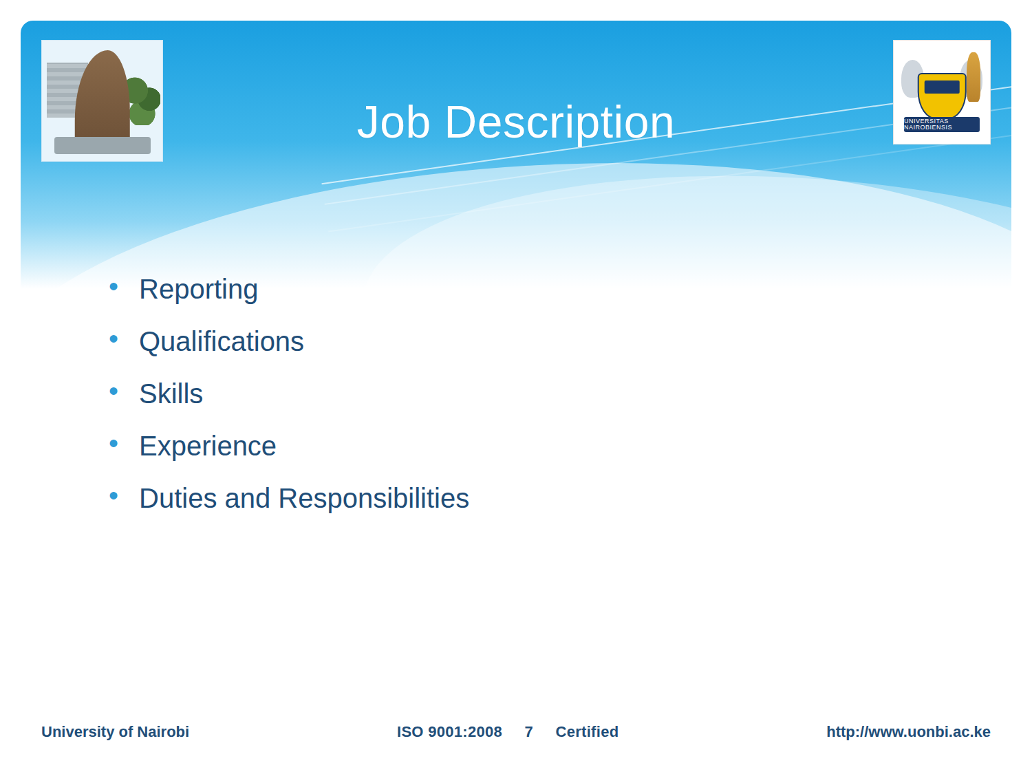UNIVERSITAS NAIROBIENSIS
Job Description
Reporting
Qualifications
Skills
Experience
Duties and Responsibilities
University of Nairobi
ISO 9001:2008 7 Certified
http://www.uonbi.ac.ke